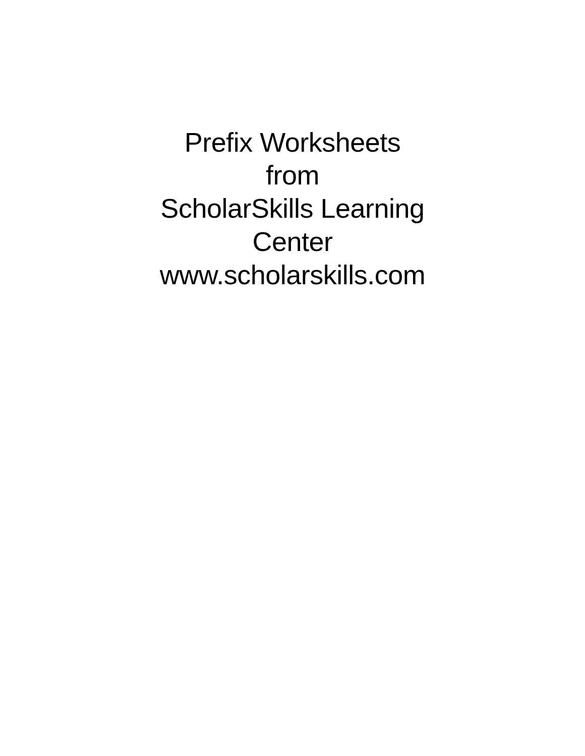Prefix Worksheets from ScholarSkills Learning Center www.scholarskills.com